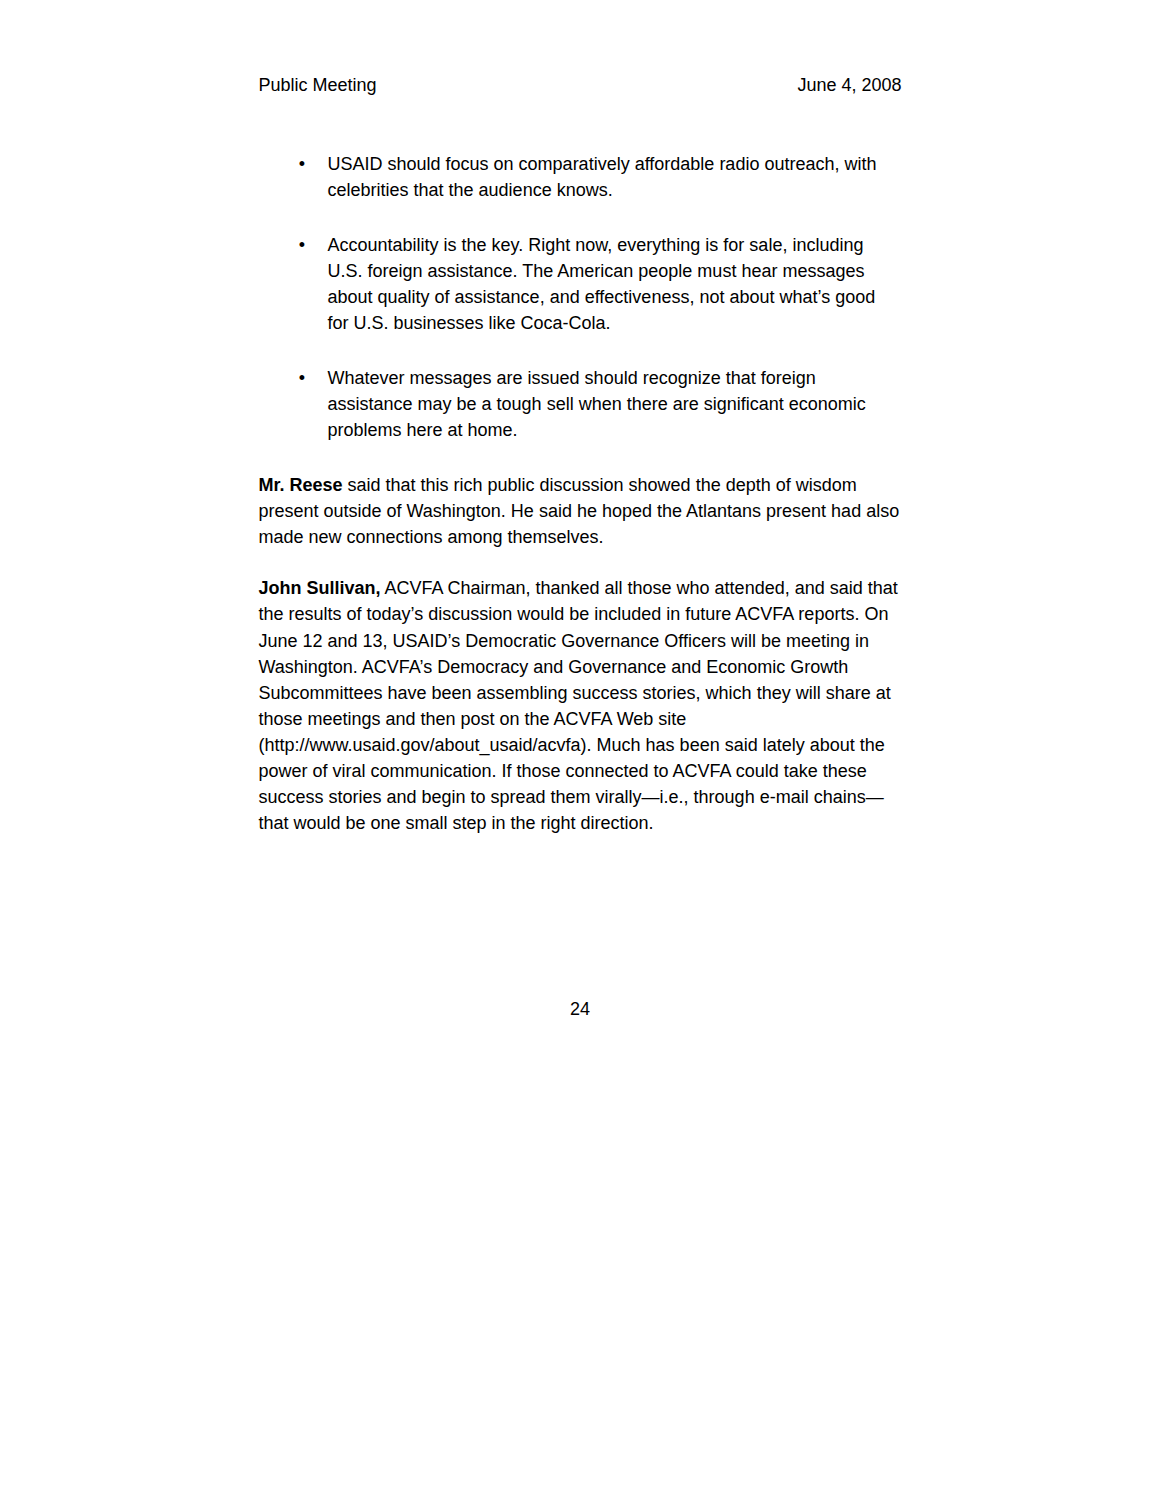Public Meeting June 4, 2008
USAID should focus on comparatively affordable radio outreach, with celebrities that the audience knows.
Accountability is the key. Right now, everything is for sale, including U.S. foreign assistance. The American people must hear messages about quality of assistance, and effectiveness, not about what’s good for U.S. businesses like Coca-Cola.
Whatever messages are issued should recognize that foreign assistance may be a tough sell when there are significant economic problems here at home.
Mr. Reese said that this rich public discussion showed the depth of wisdom present outside of Washington. He said he hoped the Atlantans present had also made new connections among themselves.
John Sullivan, ACVFA Chairman, thanked all those who attended, and said that the results of today’s discussion would be included in future ACVFA reports. On June 12 and 13, USAID’s Democratic Governance Officers will be meeting in Washington. ACVFA’s Democracy and Governance and Economic Growth Subcommittees have been assembling success stories, which they will share at those meetings and then post on the ACVFA Web site (http://www.usaid.gov/about_usaid/acvfa). Much has been said lately about the power of viral communication. If those connected to ACVFA could take these success stories and begin to spread them virally—i.e., through e-mail chains—that would be one small step in the right direction.
24